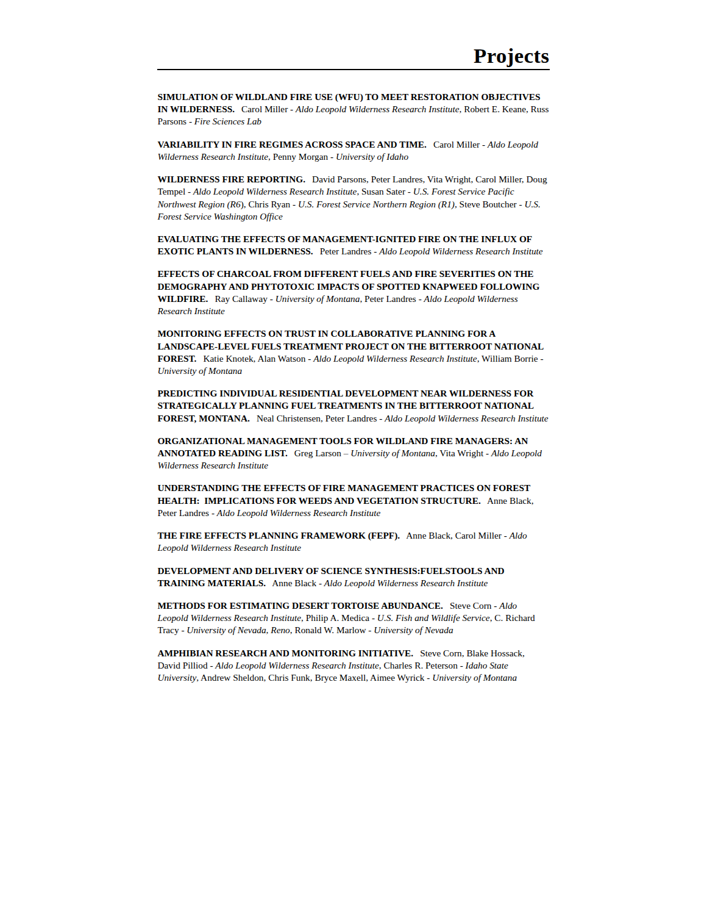Projects
Simulation of Wildland Fire Use (WFU) to Meet Restoration Objectives in Wilderness. Carol Miller - Aldo Leopold Wilderness Research Institute, Robert E. Keane, Russ Parsons - Fire Sciences Lab
Variability in Fire Regimes Across Space and Time. Carol Miller - Aldo Leopold Wilderness Research Institute, Penny Morgan - University of Idaho
Wilderness Fire Reporting. David Parsons, Peter Landres, Vita Wright, Carol Miller, Doug Tempel - Aldo Leopold Wilderness Research Institute, Susan Sater - U.S. Forest Service Pacific Northwest Region (R6), Chris Ryan - U.S. Forest Service Northern Region (R1), Steve Boutcher - U.S. Forest Service Washington Office
Evaluating the Effects of Management-Ignited Fire on the Influx of Exotic Plants in Wilderness. Peter Landres - Aldo Leopold Wilderness Research Institute
Effects of Charcoal from Different Fuels and Fire Severities on the Demography and Phytotoxic Impacts of Spotted Knapweed Following Wildfire. Ray Callaway - University of Montana, Peter Landres - Aldo Leopold Wilderness Research Institute
Monitoring Effects on Trust in Collaborative Planning for a Landscape-Level Fuels Treatment Project on the Bitterroot National Forest. Katie Knotek, Alan Watson - Aldo Leopold Wilderness Research Institute, William Borrie - University of Montana
Predicting Individual Residential Development Near Wilderness for Strategically Planning Fuel Treatments in the Bitterroot National Forest, Montana. Neal Christensen, Peter Landres - Aldo Leopold Wilderness Research Institute
Organizational Management Tools for Wildland Fire Managers: An Annotated Reading List. Greg Larson – University of Montana, Vita Wright - Aldo Leopold Wilderness Research Institute
Understanding the Effects of Fire Management Practices on Forest Health: Implications for Weeds and Vegetation Structure. Anne Black, Peter Landres - Aldo Leopold Wilderness Research Institute
The Fire Effects Planning Framework (FEPF). Anne Black, Carol Miller - Aldo Leopold Wilderness Research Institute
Development and Delivery of Science Synthesis:Fuelstools and Training Materials. Anne Black - Aldo Leopold Wilderness Research Institute
Methods for Estimating Desert Tortoise Abundance. Steve Corn - Aldo Leopold Wilderness Research Institute, Philip A. Medica - U.S. Fish and Wildlife Service, C. Richard Tracy - University of Nevada, Reno, Ronald W. Marlow - University of Nevada
Amphibian Research and Monitoring Initiative. Steve Corn, Blake Hossack, David Pilliod - Aldo Leopold Wilderness Research Institute, Charles R. Peterson - Idaho State University, Andrew Sheldon, Chris Funk, Bryce Maxell, Aimee Wyrick - University of Montana